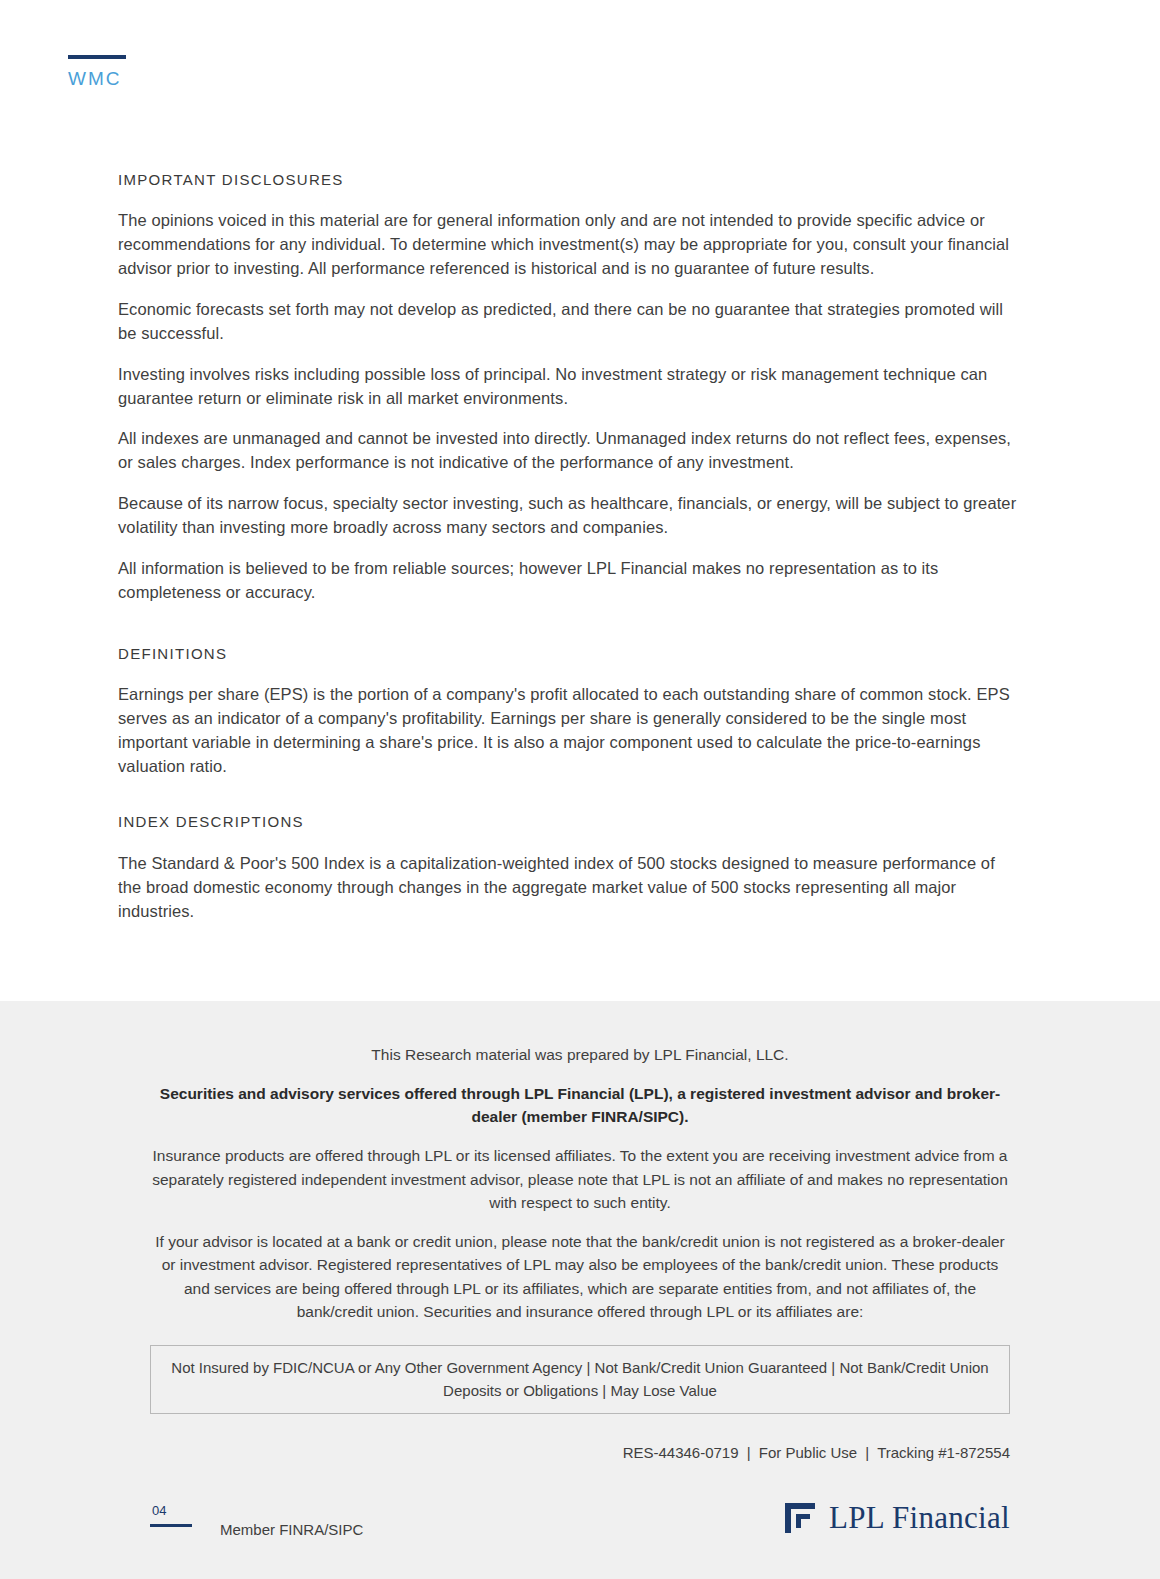WMC
Important Disclosures
The opinions voiced in this material are for general information only and are not intended to provide specific advice or recommendations for any individual. To determine which investment(s) may be appropriate for you, consult your financial advisor prior to investing. All performance referenced is historical and is no guarantee of future results.
Economic forecasts set forth may not develop as predicted, and there can be no guarantee that strategies promoted will be successful.
Investing involves risks including possible loss of principal. No investment strategy or risk management technique can guarantee return or eliminate risk in all market environments.
All indexes are unmanaged and cannot be invested into directly. Unmanaged index returns do not reflect fees, expenses, or sales charges. Index performance is not indicative of the performance of any investment.
Because of its narrow focus, specialty sector investing, such as healthcare, financials, or energy, will be subject to greater volatility than investing more broadly across many sectors and companies.
All information is believed to be from reliable sources; however LPL Financial makes no representation as to its completeness or accuracy.
Definitions
Earnings per share (EPS) is the portion of a company's profit allocated to each outstanding share of common stock. EPS serves as an indicator of a company's profitability. Earnings per share is generally considered to be the single most important variable in determining a share's price. It is also a major component used to calculate the price-to-earnings valuation ratio.
Index Descriptions
The Standard & Poor's 500 Index is a capitalization-weighted index of 500 stocks designed to measure performance of the broad domestic economy through changes in the aggregate market value of 500 stocks representing all major industries.
This Research material was prepared by LPL Financial, LLC.
Securities and advisory services offered through LPL Financial (LPL), a registered investment advisor and broker-dealer (member FINRA/SIPC).
Insurance products are offered through LPL or its licensed affiliates. To the extent you are receiving investment advice from a separately registered independent investment advisor, please note that LPL is not an affiliate of and makes no representation with respect to such entity.
If your advisor is located at a bank or credit union, please note that the bank/credit union is not registered as a broker-dealer or investment advisor. Registered representatives of LPL may also be employees of the bank/credit union. These products and services are being offered through LPL or its affiliates, which are separate entities from, and not affiliates of, the bank/credit union. Securities and insurance offered through LPL or its affiliates are:
Not Insured by FDIC/NCUA or Any Other Government Agency | Not Bank/Credit Union Guaranteed | Not Bank/Credit Union Deposits or Obligations | May Lose Value
RES-44346-0719 | For Public Use | Tracking #1-872554
04
Member FINRA/SIPC
LPL Financial